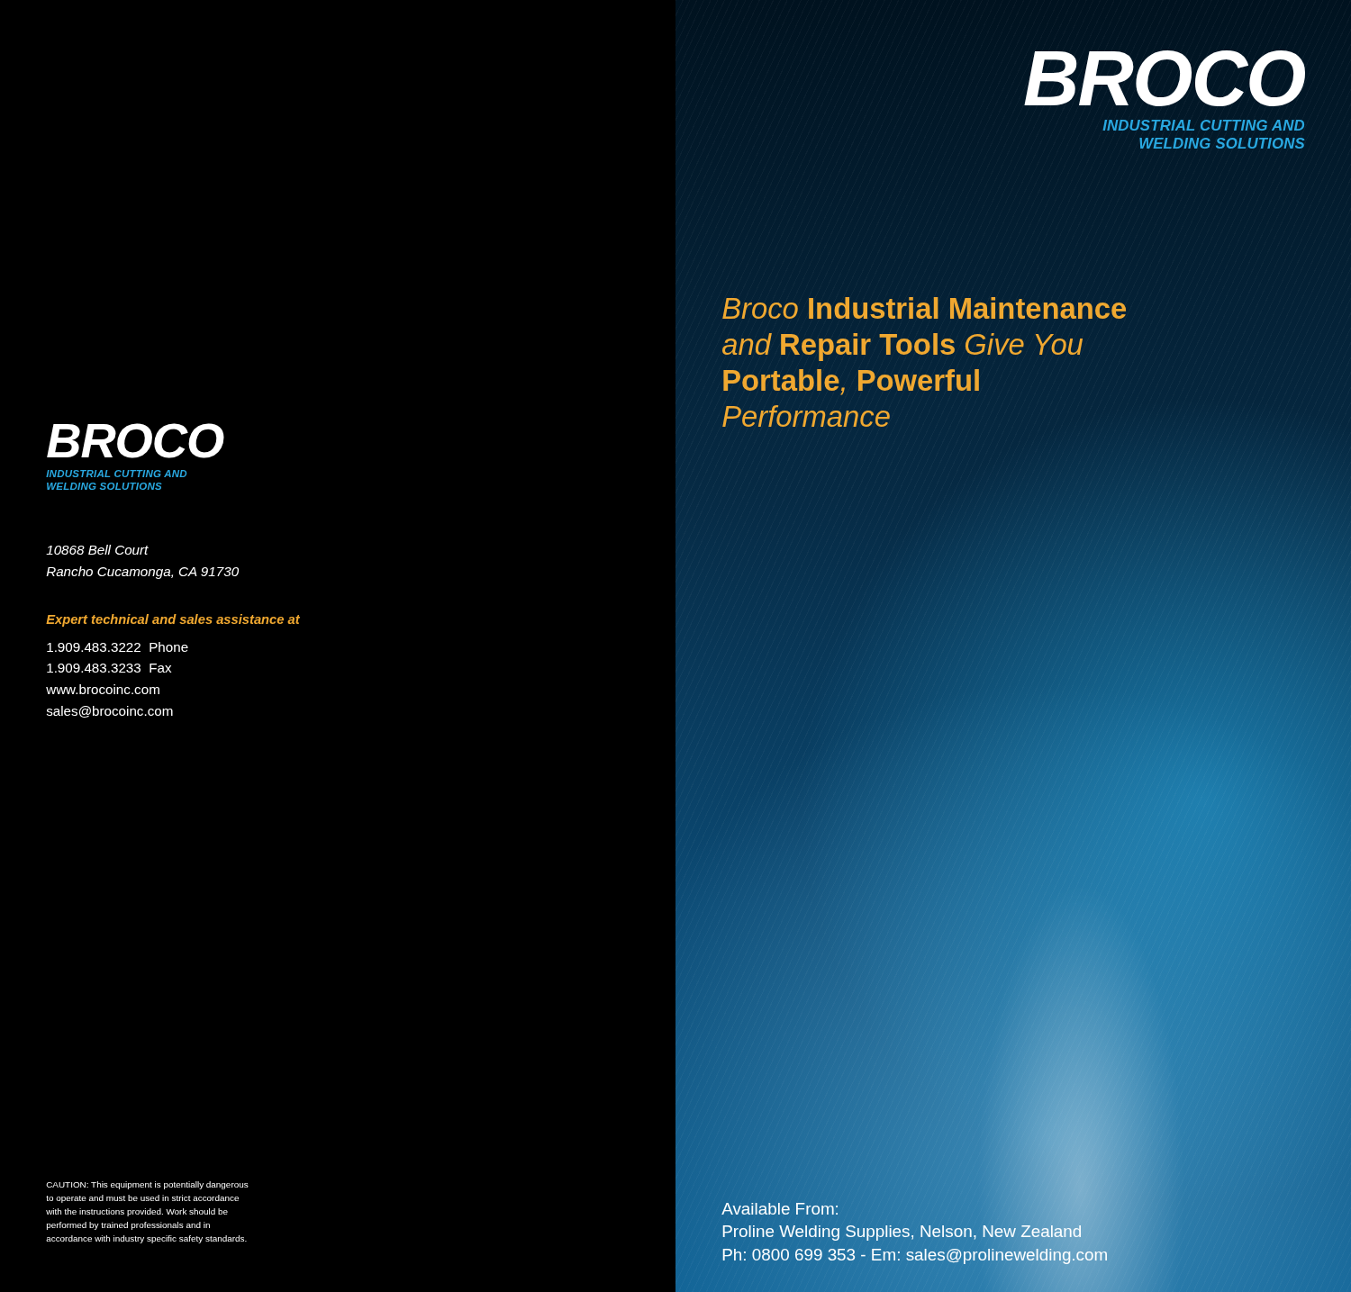BROCO
Industrial Cutting and
Welding Solutions
10868 Bell Court
Rancho Cucamonga, CA 91730
Expert technical and sales assistance at
1.909.483.3222 Phone
1.909.483.3233 Fax
www.brocoinc.com
sales@brocoinc.com
CAUTION: This equipment is potentially dangerous to operate and must be used in strict accordance with the instructions provided. Work should be performed by trained professionals and in accordance with industry specific safety standards.
BROCO
Industrial Cutting and
Welding Solutions
Broco Industrial Maintenance and Repair Tools Give You Portable, Powerful Performance
Available From: Proline Welding Supplies, Nelson, New Zealand
Ph: 0800 699 353 - Em: sales@prolinewelding.com